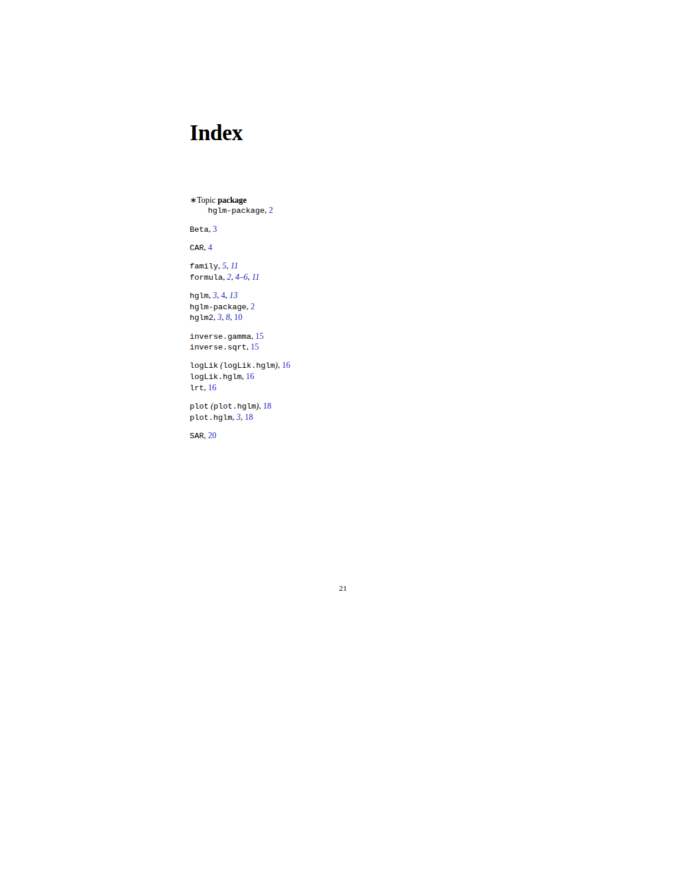Index
∗Topic package
hglm-package, 2
Beta, 3
CAR, 4
family, 5, 11
formula, 2, 4–6, 11
hglm, 3, 4, 13
hglm-package, 2
hglm2, 3, 8, 10
inverse.gamma, 15
inverse.sqrt, 15
logLik (logLik.hglm), 16
logLik.hglm, 16
lrt, 16
plot (plot.hglm), 18
plot.hglm, 3, 18
SAR, 20
21